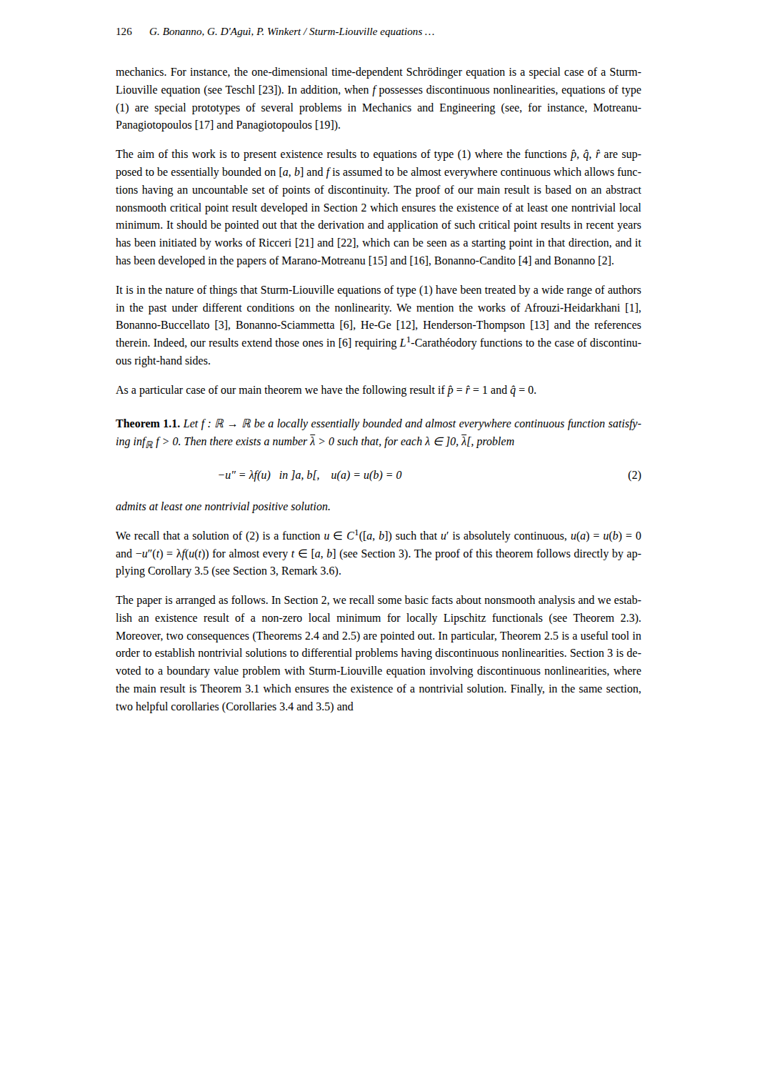126 G. Bonanno, G. D'Aguì, P. Winkert / Sturm-Liouville equations …
mechanics. For instance, the one-dimensional time-dependent Schrödinger equation is a special case of a Sturm-Liouville equation (see Teschl [23]). In addition, when f possesses discontinuous nonlinearities, equations of type (1) are special prototypes of several problems in Mechanics and Engineering (see, for instance, Motreanu-Panagiotopoulos [17] and Panagiotopoulos [19]).
The aim of this work is to present existence results to equations of type (1) where the functions p̂, q̂, r̂ are supposed to be essentially bounded on [a, b] and f is assumed to be almost everywhere continuous which allows functions having an uncountable set of points of discontinuity. The proof of our main result is based on an abstract nonsmooth critical point result developed in Section 2 which ensures the existence of at least one nontrivial local minimum. It should be pointed out that the derivation and application of such critical point results in recent years has been initiated by works of Ricceri [21] and [22], which can be seen as a starting point in that direction, and it has been developed in the papers of Marano-Motreanu [15] and [16], Bonanno-Candito [4] and Bonanno [2].
It is in the nature of things that Sturm-Liouville equations of type (1) have been treated by a wide range of authors in the past under different conditions on the nonlinearity. We mention the works of Afrouzi-Heidarkhani [1], Bonanno-Buccellato [3], Bonanno-Sciammetta [6], He-Ge [12], Henderson-Thompson [13] and the references therein. Indeed, our results extend those ones in [6] requiring L1-Carathéodory functions to the case of discontinuous right-hand sides.
As a particular case of our main theorem we have the following result if p̂ = r̂ = 1 and q̂ = 0.
Theorem 1.1. Let f : ℝ → ℝ be a locally essentially bounded and almost everywhere continuous function satisfying infℝ f > 0. Then there exists a number λ > 0 such that, for each λ ∈ ]0, λ[, problem
−u″ = λf(u) in ]a, b[, u(a) = u(b) = 0 (2)
admits at least one nontrivial positive solution.
We recall that a solution of (2) is a function u ∈ C1([a, b]) such that u′ is absolutely continuous, u(a) = u(b) = 0 and −u″(t) = λf(u(t)) for almost every t ∈ [a, b] (see Section 3). The proof of this theorem follows directly by applying Corollary 3.5 (see Section 3, Remark 3.6).
The paper is arranged as follows. In Section 2, we recall some basic facts about nonsmooth analysis and we establish an existence result of a non-zero local minimum for locally Lipschitz functionals (see Theorem 2.3). Moreover, two consequences (Theorems 2.4 and 2.5) are pointed out. In particular, Theorem 2.5 is a useful tool in order to establish nontrivial solutions to differential problems having discontinuous nonlinearities. Section 3 is devoted to a boundary value problem with Sturm-Liouville equation involving discontinuous nonlinearities, where the main result is Theorem 3.1 which ensures the existence of a nontrivial solution. Finally, in the same section, two helpful corollaries (Corollaries 3.4 and 3.5) and